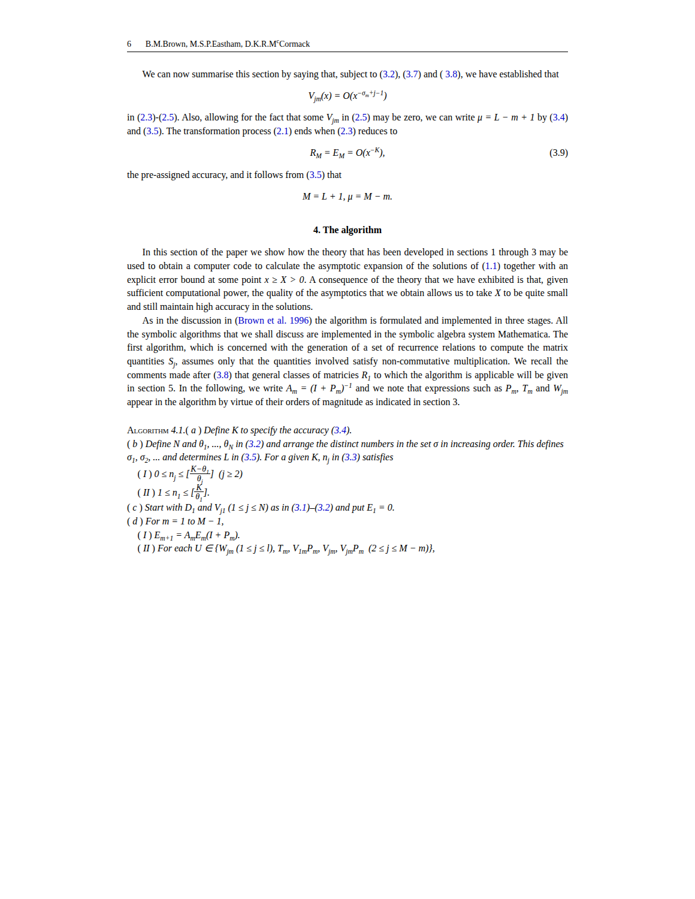6 B.M.Brown, M.S.P.Eastham, D.K.R.McCormack
We can now summarise this section by saying that, subject to (3.2), (3.7) and ( 3.8), we have established that
Vjm(x) = O(x−σm+j−1)
in (2.3)-(2.5). Also, allowing for the fact that some Vjm in (2.5) may be zero, we can write μ = L − m + 1 by (3.4) and (3.5). The transformation process (2.1) ends when (2.3) reduces to
RM = EM = O(x−K),(3.9)
the pre-assigned accuracy, and it follows from (3.5) that
M = L + 1, μ = M − m.
4. The algorithm
In this section of the paper we show how the theory that has been developed in sections 1 through 3 may be used to obtain a computer code to calculate the asymptotic expansion of the solutions of (1.1) together with an explicit error bound at some point x ≥ X > 0. A consequence of the theory that we have exhibited is that, given sufficient computational power, the quality of the asymptotics that we obtain allows us to take X to be quite small and still maintain high accuracy in the solutions.
As in the discussion in (Brown et al. 1996) the algorithm is formulated and implemented in three stages. All the symbolic algorithms that we shall discuss are implemented in the symbolic algebra system Mathematica. The first algorithm, which is concerned with the generation of a set of recurrence relations to compute the matrix quantities Sj, assumes only that the quantities involved satisfy non-commutative multiplication. We recall the comments made after (3.8) that general classes of matricies R1 to which the algorithm is applicable will be given in section 5. In the following, we write Am = (I + Pm)−1 and we note that expressions such as Pm, Tm and Wjm appear in the algorithm by virtue of their orders of magnitude as indicated in section 3.
Algorithm 4.1.( a ) Define K to specify the accuracy (3.4).
( b ) Define N and θ1, ..., θN in (3.2) and arrange the distinct numbers in the set σ in increasing order. This defines σ1, σ2, ... and determines L in (3.5). For a given K, nj in (3.3) satisfies
( I ) 0 ≤ nj ≤ [K−θ1 θj] (j ≥ 2)
( II ) 1 ≤ n1 ≤ [Kθ1].
( c ) Start with D1 and Vj1 (1 ≤ j ≤ N) as in (3.1)–(3.2) and put E1 = 0.
( d ) For m = 1 to M − 1,
( I ) Em+1 = AmEm(I + Pm).
( II ) For each U ∈ {Wjm (1 ≤ j ≤ l), Tm, V1mPm, Vjm, VjmPm (2 ≤ j ≤ M − m)},